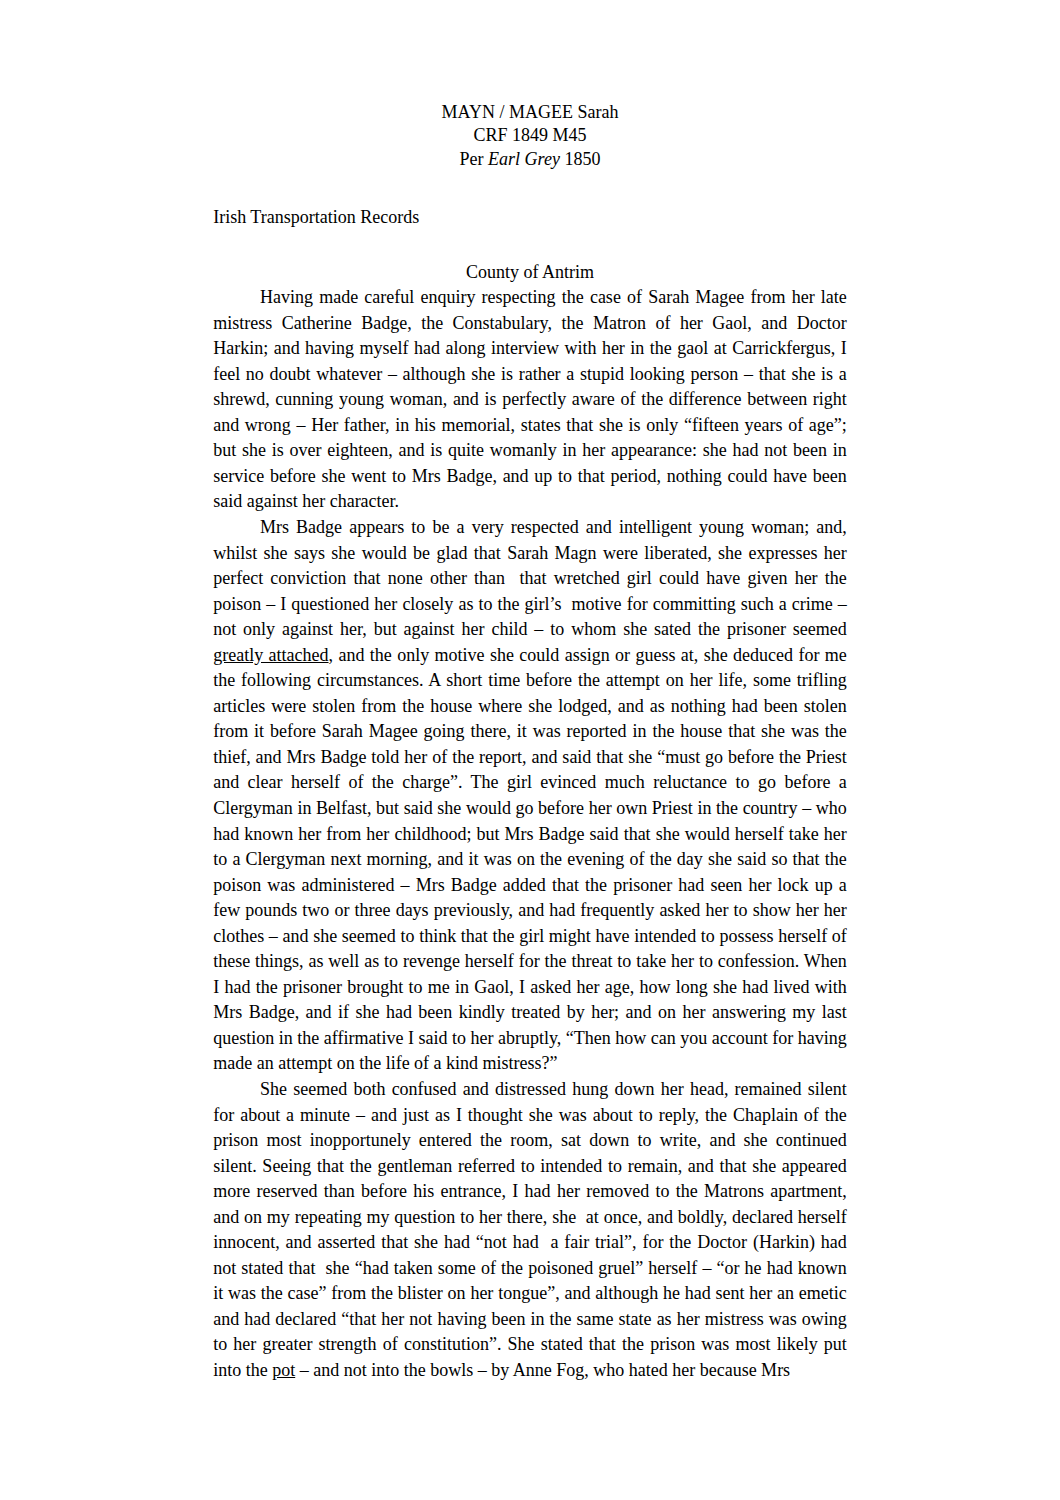MAYN / MAGEE Sarah
CRF 1849 M45
Per Earl Grey 1850
Irish Transportation Records
County of Antrim
Having made careful enquiry respecting the case of Sarah Magee from her late mistress Catherine Badge, the Constabulary, the Matron of her Gaol, and Doctor Harkin; and having myself had along interview with her in the gaol at Carrickfergus, I feel no doubt whatever – although she is rather a stupid looking person – that she is a shrewd, cunning young woman, and is perfectly aware of the difference between right and wrong – Her father, in his memorial, states that she is only “fifteen years of age”; but she is over eighteen, and is quite womanly in her appearance: she had not been in service before she went to Mrs Badge, and up to that period, nothing could have been said against her character.
Mrs Badge appears to be a very respected and intelligent young woman; and, whilst she says she would be glad that Sarah Magn were liberated, she expresses her perfect conviction that none other than that wretched girl could have given her the poison – I questioned her closely as to the girl’s motive for committing such a crime – not only against her, but against her child – to whom she sated the prisoner seemed greatly attached, and the only motive she could assign or guess at, she deduced for me the following circumstances. A short time before the attempt on her life, some trifling articles were stolen from the house where she lodged, and as nothing had been stolen from it before Sarah Magee going there, it was reported in the house that she was the thief, and Mrs Badge told her of the report, and said that she “must go before the Priest and clear herself of the charge”. The girl evinced much reluctance to go before a Clergyman in Belfast, but said she would go before her own Priest in the country – who had known her from her childhood; but Mrs Badge said that she would herself take her to a Clergyman next morning, and it was on the evening of the day she said so that the poison was administered – Mrs Badge added that the prisoner had seen her lock up a few pounds two or three days previously, and had frequently asked her to show her her clothes – and she seemed to think that the girl might have intended to possess herself of these things, as well as to revenge herself for the threat to take her to confession. When I had the prisoner brought to me in Gaol, I asked her age, how long she had lived with Mrs Badge, and if she had been kindly treated by her; and on her answering my last question in the affirmative I said to her abruptly, “Then how can you account for having made an attempt on the life of a kind mistress?”
She seemed both confused and distressed hung down her head, remained silent for about a minute – and just as I thought she was about to reply, the Chaplain of the prison most inopportunely entered the room, sat down to write, and she continued silent. Seeing that the gentleman referred to intended to remain, and that she appeared more reserved than before his entrance, I had her removed to the Matrons apartment, and on my repeating my question to her there, she at once, and boldly, declared herself innocent, and asserted that she had “not had a fair trial”, for the Doctor (Harkin) had not stated that she “had taken some of the poisoned gruel” herself – “or he had known it was the case” from the blister on her tongue”, and although he had sent her an emetic and had declared “that her not having been in the same state as her mistress was owing to her greater strength of constitution”. She stated that the prison was most likely put into the pot – and not into the bowls – by Anne Fog, who hated her because Mrs